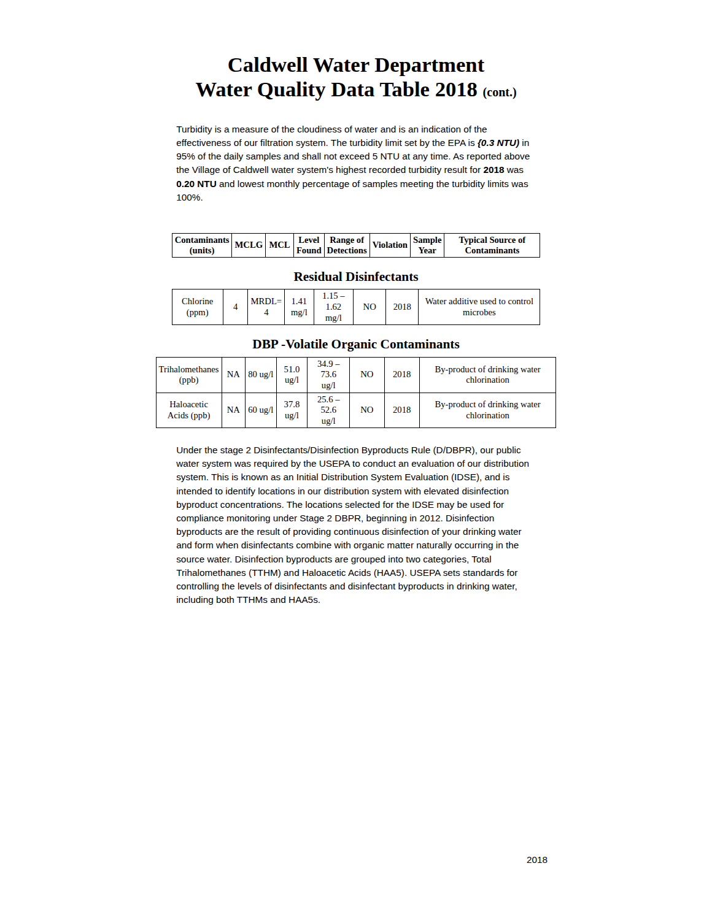Caldwell Water Department
Water Quality Data Table 2018 (cont.)
Turbidity is a measure of the cloudiness of water and is an indication of the effectiveness of our filtration system. The turbidity limit set by the EPA is {0.3 NTU) in 95% of the daily samples and shall not exceed 5 NTU at any time. As reported above the Village of Caldwell water system's highest recorded turbidity result for 2018 was 0.20 NTU and lowest monthly percentage of samples meeting the turbidity limits was 100%.
| Contaminants (units) | MCLG | MCL | Level Found | Range of Detections | Violation | Sample Year | Typical Source of Contaminants |
| --- | --- | --- | --- | --- | --- | --- | --- |
Residual Disinfectants
| Chlorine (ppm) | 4 | MRDL= 4 | 1.41 mg/l | 1.15 – 1.62 mg/l | NO | 2018 | Water additive used to control microbes |
DBP -Volatile Organic Contaminants
| Trihalomethanes (ppb) | NA | 80 ug/l | 51.0 ug/l | 34.9 – 73.6 ug/l | NO | 2018 | By-product of drinking water chlorination |
| Haloacetic Acids (ppb) | NA | 60 ug/l | 37.8 ug/l | 25.6 – 52.6 ug/l | NO | 2018 | By-product of drinking water chlorination |
Under the stage 2 Disinfectants/Disinfection Byproducts Rule (D/DBPR), our public water system was required by the USEPA to conduct an evaluation of our distribution system. This is known as an Initial Distribution System Evaluation (IDSE), and is intended to identify locations in our distribution system with elevated disinfection byproduct concentrations. The locations selected for the IDSE may be used for compliance monitoring under Stage 2 DBPR, beginning in 2012. Disinfection byproducts are the result of providing continuous disinfection of your drinking water and form when disinfectants combine with organic matter naturally occurring in the source water. Disinfection byproducts are grouped into two categories, Total Trihalomethanes (TTHM) and Haloacetic Acids (HAA5). USEPA sets standards for controlling the levels of disinfectants and disinfectant byproducts in drinking water, including both TTHMs and HAA5s.
2018